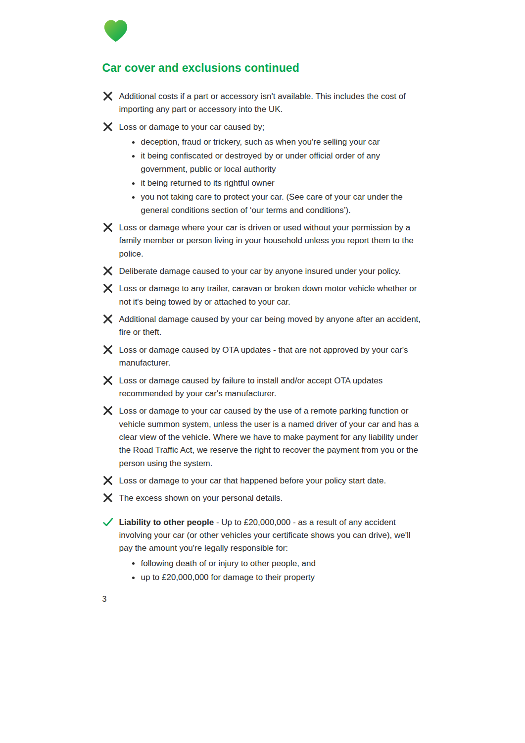Car cover and exclusions continued
Additional costs if a part or accessory isn't available. This includes the cost of importing any part or accessory into the UK.
Loss or damage to your car caused by;
deception, fraud or trickery, such as when you're selling your car
it being confiscated or destroyed by or under official order of any government, public or local authority
it being returned to its rightful owner
you not taking care to protect your car. (See care of your car under the general conditions section of ‘our terms and conditions’).
Loss or damage where your car is driven or used without your permission by a family member or person living in your household unless you report them to the police.
Deliberate damage caused to your car by anyone insured under your policy.
Loss or damage to any trailer, caravan or broken down motor vehicle whether or not it's being towed by or attached to your car.
Additional damage caused by your car being moved by anyone after an accident, fire or theft.
Loss or damage caused by OTA updates - that are not approved by your car's manufacturer.
Loss or damage caused by failure to install and/or accept OTA updates recommended by your car's manufacturer.
Loss or damage to your car caused by the use of a remote parking function or vehicle summon system, unless the user is a named driver of your car and has a clear view of the vehicle. Where we have to make payment for any liability under the Road Traffic Act, we reserve the right to recover the payment from you or the person using the system.
Loss or damage to your car that happened before your policy start date.
The excess shown on your personal details.
Liability to other people - Up to £20,000,000 - as a result of any accident involving your car (or other vehicles your certificate shows you can drive), we'll pay the amount you're legally responsible for:
following death of or injury to other people, and
up to £20,000,000 for damage to their property
3